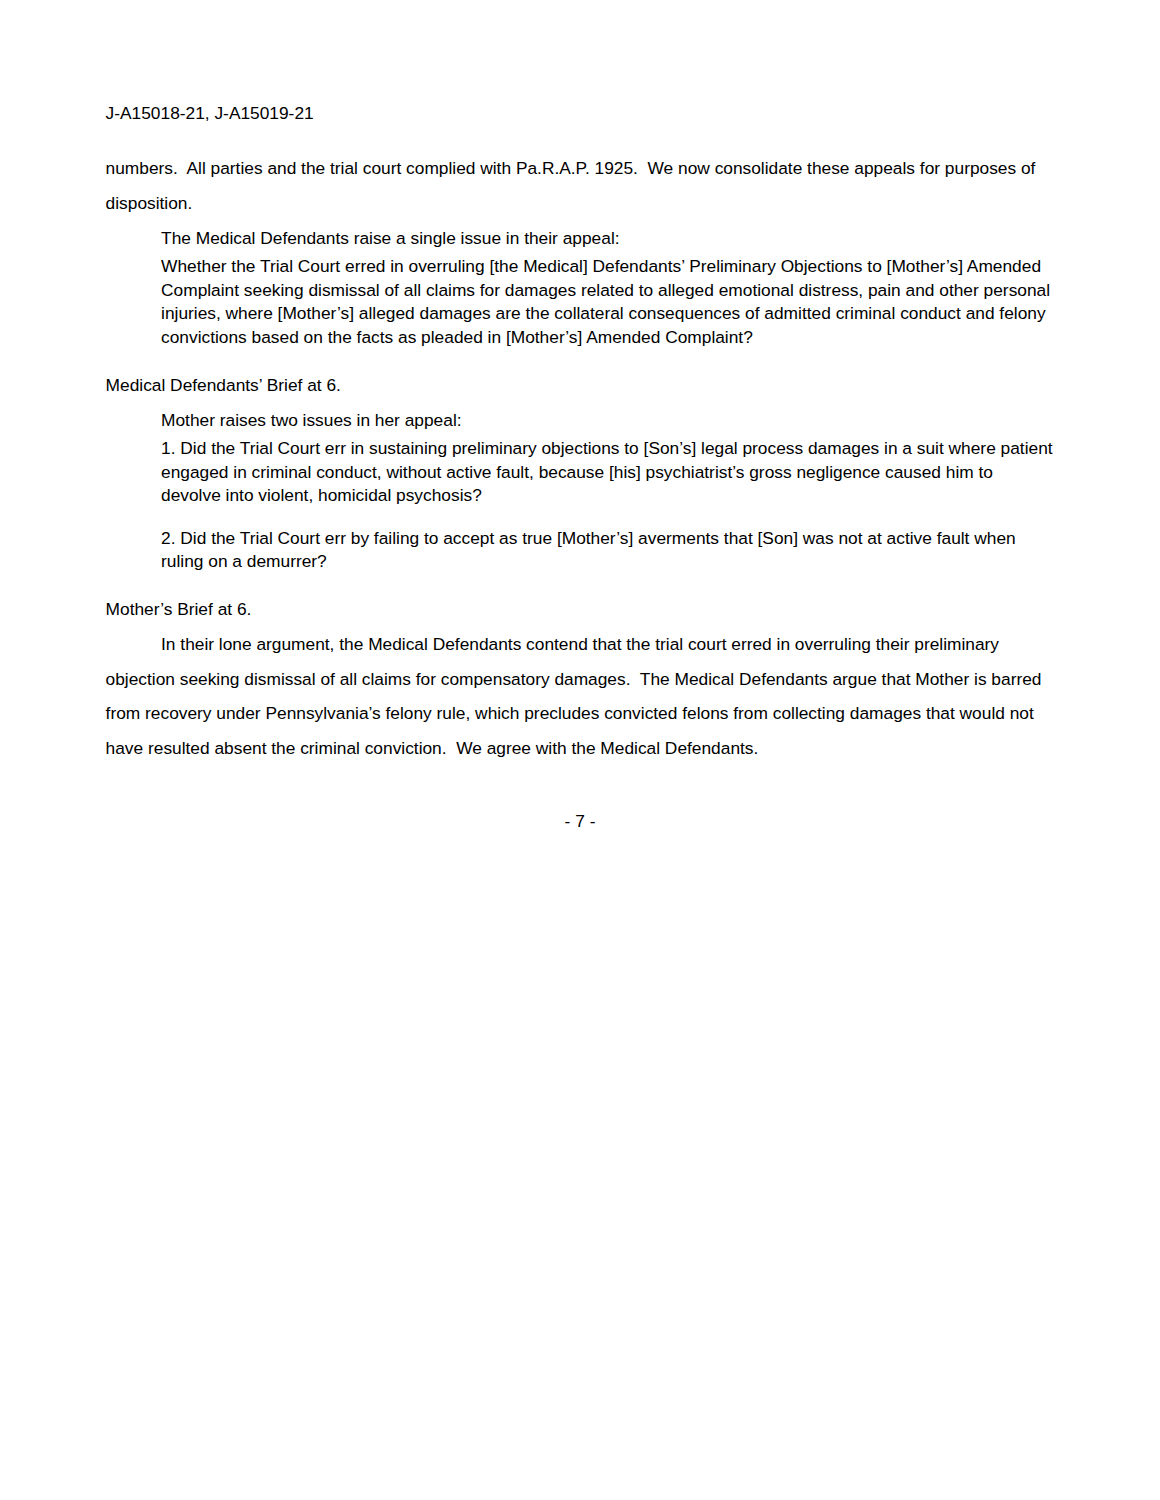J-A15018-21, J-A15019-21
numbers. All parties and the trial court complied with Pa.R.A.P. 1925. We now consolidate these appeals for purposes of disposition.
The Medical Defendants raise a single issue in their appeal:
Whether the Trial Court erred in overruling [the Medical] Defendants’ Preliminary Objections to [Mother’s] Amended Complaint seeking dismissal of all claims for damages related to alleged emotional distress, pain and other personal injuries, where [Mother’s] alleged damages are the collateral consequences of admitted criminal conduct and felony convictions based on the facts as pleaded in [Mother’s] Amended Complaint?
Medical Defendants’ Brief at 6.
Mother raises two issues in her appeal:
1. Did the Trial Court err in sustaining preliminary objections to [Son’s] legal process damages in a suit where patient engaged in criminal conduct, without active fault, because [his] psychiatrist’s gross negligence caused him to devolve into violent, homicidal psychosis?
2. Did the Trial Court err by failing to accept as true [Mother’s] averments that [Son] was not at active fault when ruling on a demurrer?
Mother’s Brief at 6.
In their lone argument, the Medical Defendants contend that the trial court erred in overruling their preliminary objection seeking dismissal of all claims for compensatory damages. The Medical Defendants argue that Mother is barred from recovery under Pennsylvania’s felony rule, which precludes convicted felons from collecting damages that would not have resulted absent the criminal conviction. We agree with the Medical Defendants.
- 7 -